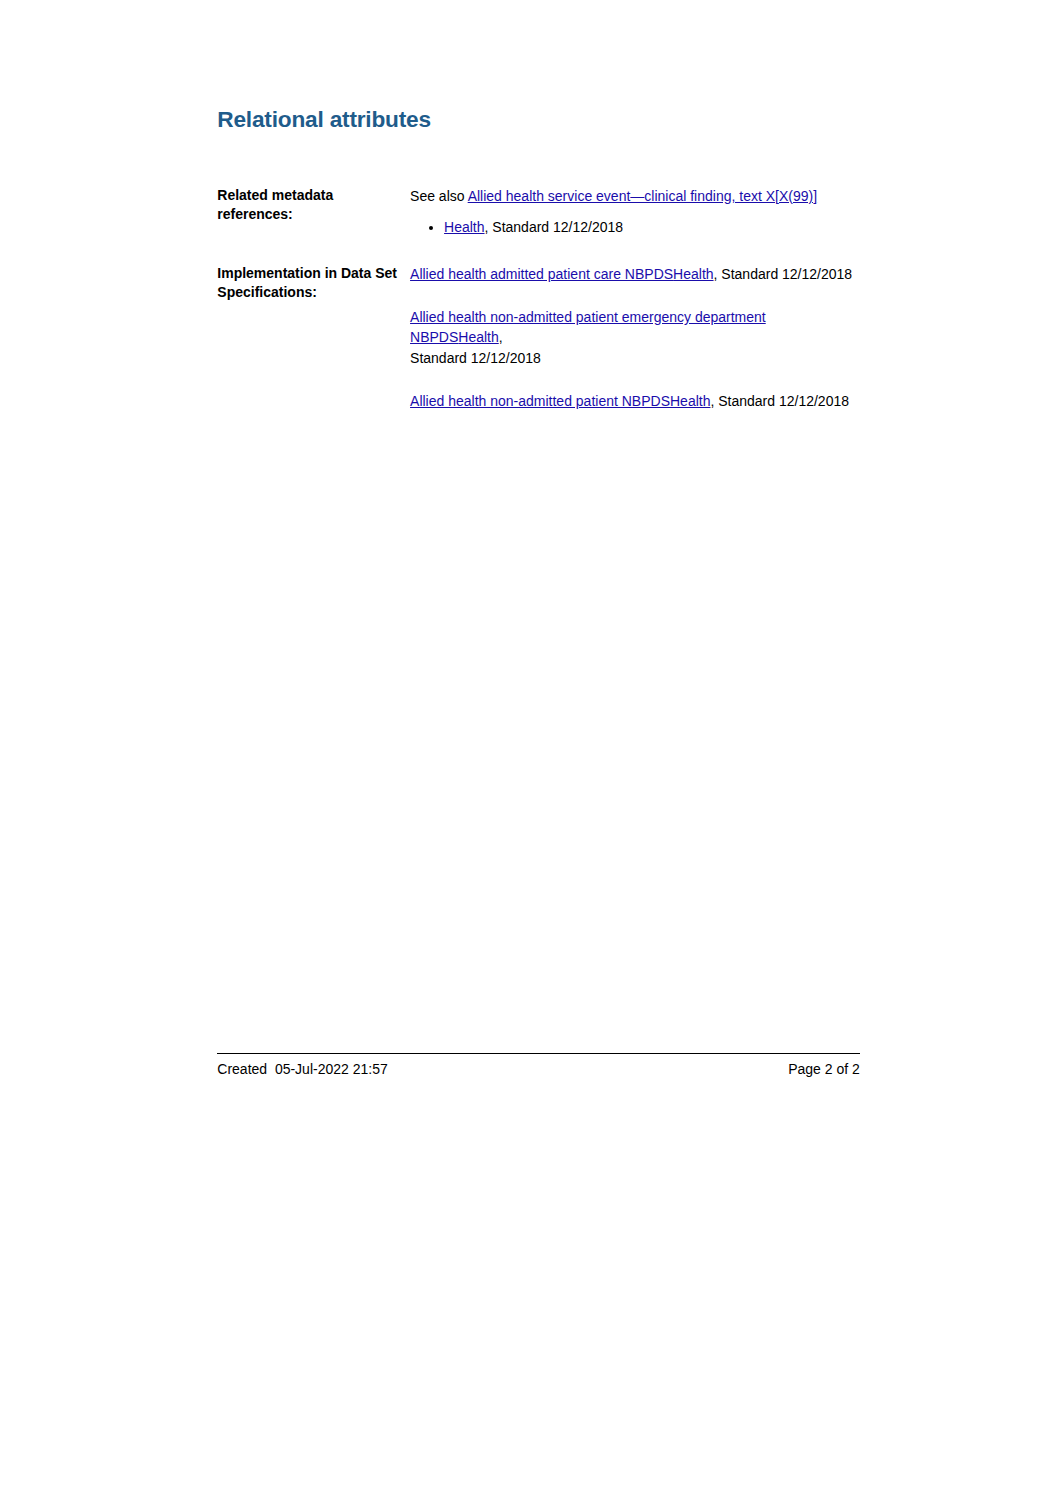Relational attributes
| Related metadata references: | See also Allied health service event—clinical finding, text X[X(99)] Health , Standard 12/12/2018 |
| Implementation in Data Set Specifications: | Allied health admitted patient care NBPDS Health , Standard 12/12/2018 Allied health non-admitted patient emergency department NBPDS Health , Standard 12/12/2018 Allied health non-admitted patient NBPDS Health , Standard 12/12/2018 |
Created 05-Jul-2022 21:57 Page 2 of 2